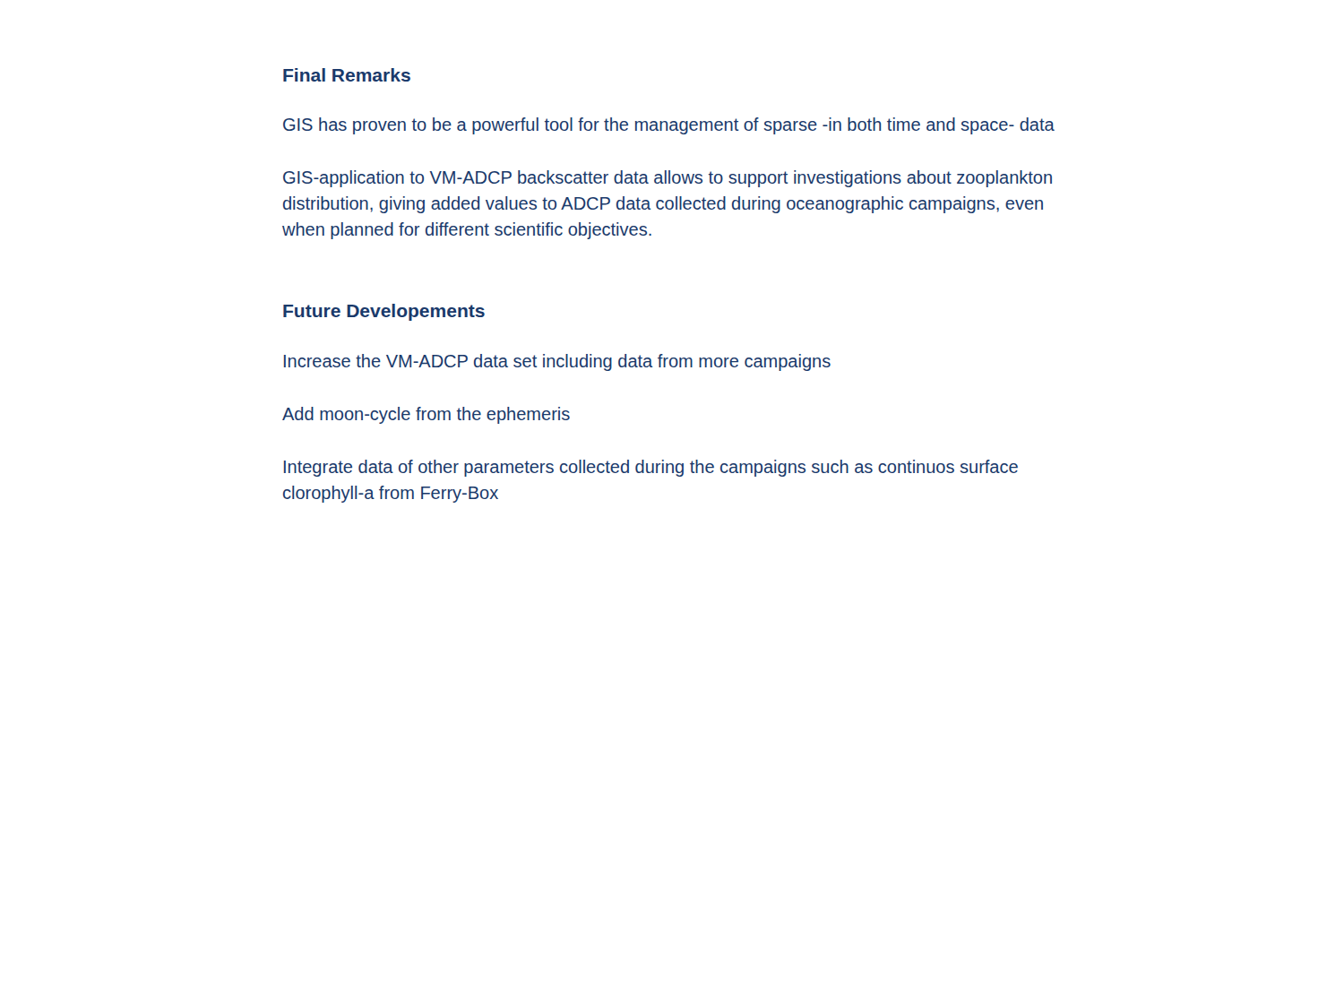Final Remarks
GIS has proven to be a powerful tool for the management of sparse -in both time and space- data
GIS-application to VM-ADCP backscatter data allows to support investigations about zooplankton distribution, giving added values to ADCP data collected during oceanographic campaigns, even when planned for different scientific objectives.
Future Developements
Increase the VM-ADCP data set including data from more campaigns
Add moon-cycle from the ephemeris
Integrate data of other parameters collected during the campaigns such as continuos surface clorophyll-a from Ferry-Box